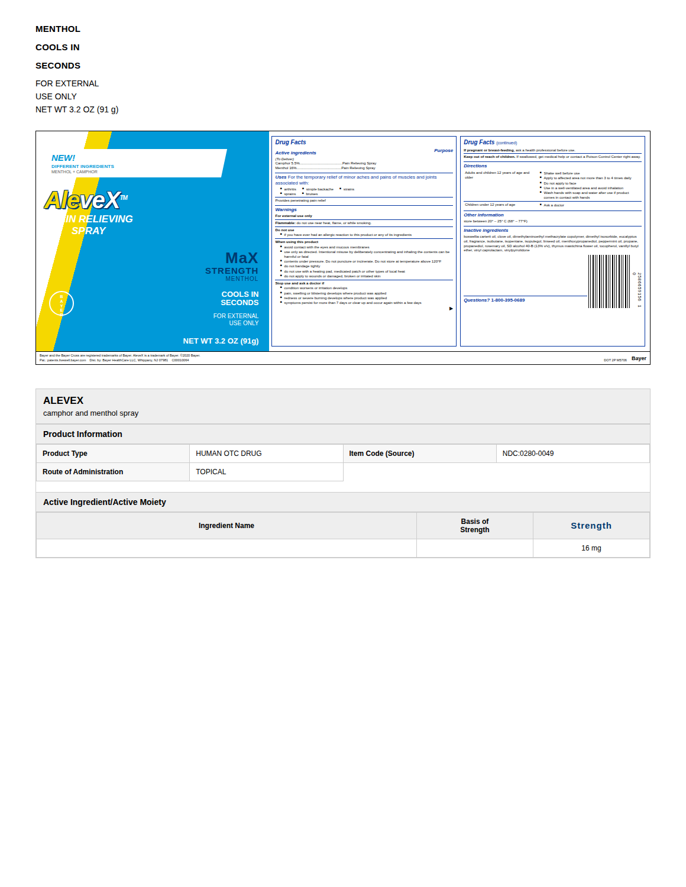MENTHOL
COOLS IN
SECONDS
FOR EXTERNAL
USE ONLY
NET WT 3.2 OZ (91 g)
NEW!
DIFFERENT INGREDIENTS
MENTHOL + CAMPHOR
AleveX TM
❄PAIN RELIEVING
SPRAY
MaX
STRENGTH
MENTHOL
COOLS IN
SECONDS
FOR EXTERNAL
USE ONLY
NET WT 3.2 OZ (91g)
B
A
Y
E
R
Drug Facts
Active ingredients Purpose
(To Deliver)
Camphor 5.5%..........................................Pain Relieving Spray
Menthol 16%............................................Pain Relieving Spray
Uses For the temporary relief of minor aches and pains of muscles and joints associated with:
arthritis simple backache strains
sprains bruises
Provides penetrating pain relief
Warnings
For external use only
Flammable: do not use near heat, flame, or while smoking.
Do not use
if you have ever had an allergic reaction to this product or any of its ingredients
When using this product
avoid contact with the eyes and mucous membranes
use only as directed. Intentional misuse by deliberately concentrating and inhaling the contents can be harmful or fatal
contents under pressure. Do not puncture or incinerate. Do not store at temperature above 120°F
do not bandage tightly
do not use with a heating pad, medicated patch or other types of local heat
do not apply to wounds or damaged, broken or irritated skin
Stop use and ask a doctor if
condition worsens or irritation develops
pain, swelling or blistering develops where product was applied
redness or severe burning develops where product was applied
symptoms persist for more than 7 days or clear up and occur again within a few days
▶
Drug Facts (continued)
If pregnant or breast-feeding, ask a health professional before use.
Keep out of reach of children. If swallowed, get medical help or contact a Poison Control Center right away.
Directions
| Adults and children 12 years of age and older | Shake well before use Apply to affected area not more than 3 to 4 times daily Do not apply to face Use in a well-ventilated area and avoid inhalation Wash hands with soap and water after use if product comes in contact with hands |
| Children under 12 years of age | Ask a doctor |
Other information
store between 20° – 25° C (68° – 77°F)
Inactive ingredients
boswellia carterii oil, clove oil, dimethylaminoethyl methacrylate copolymer, dimethyl isosorbide, eucalyptus oil, fragrance, isobutane, isopentane, isopulegol, linseed oil, menthoxypropanediol, peppermint oil, propane, propanediol, rosemary oil, SD alcohol 40-B (13% v/v), thymus mastichina flower oil, tocopherol, vanillyl butyl ether, vinyl caprolactam, vinylpyrrolidone
Questions? 1-800-395-0689
2586659156 1
0
Bayer and the Bayer Cross are registered trademarks of Bayer. AleveX is a trademark of Bayer. ©2020 Bayer.
Pat.: patents.livewell.bayer.com Dist. by: Bayer HealthCare LLC, Whippany, NJ 07981 C00010064
DOT 2P M5706 Bayer
ALEVEX
camphor and menthol spray
Product Information
| Product Type | HUMAN OTC DRUG | Item Code (Source) | NDC:0280-0049 |
| Route of Administration | TOPICAL | | |
Active Ingredient/Active Moiety
| Ingredient Name | Basis of Strength | Strength |
| --- | --- | --- |
| | | 16 mg |